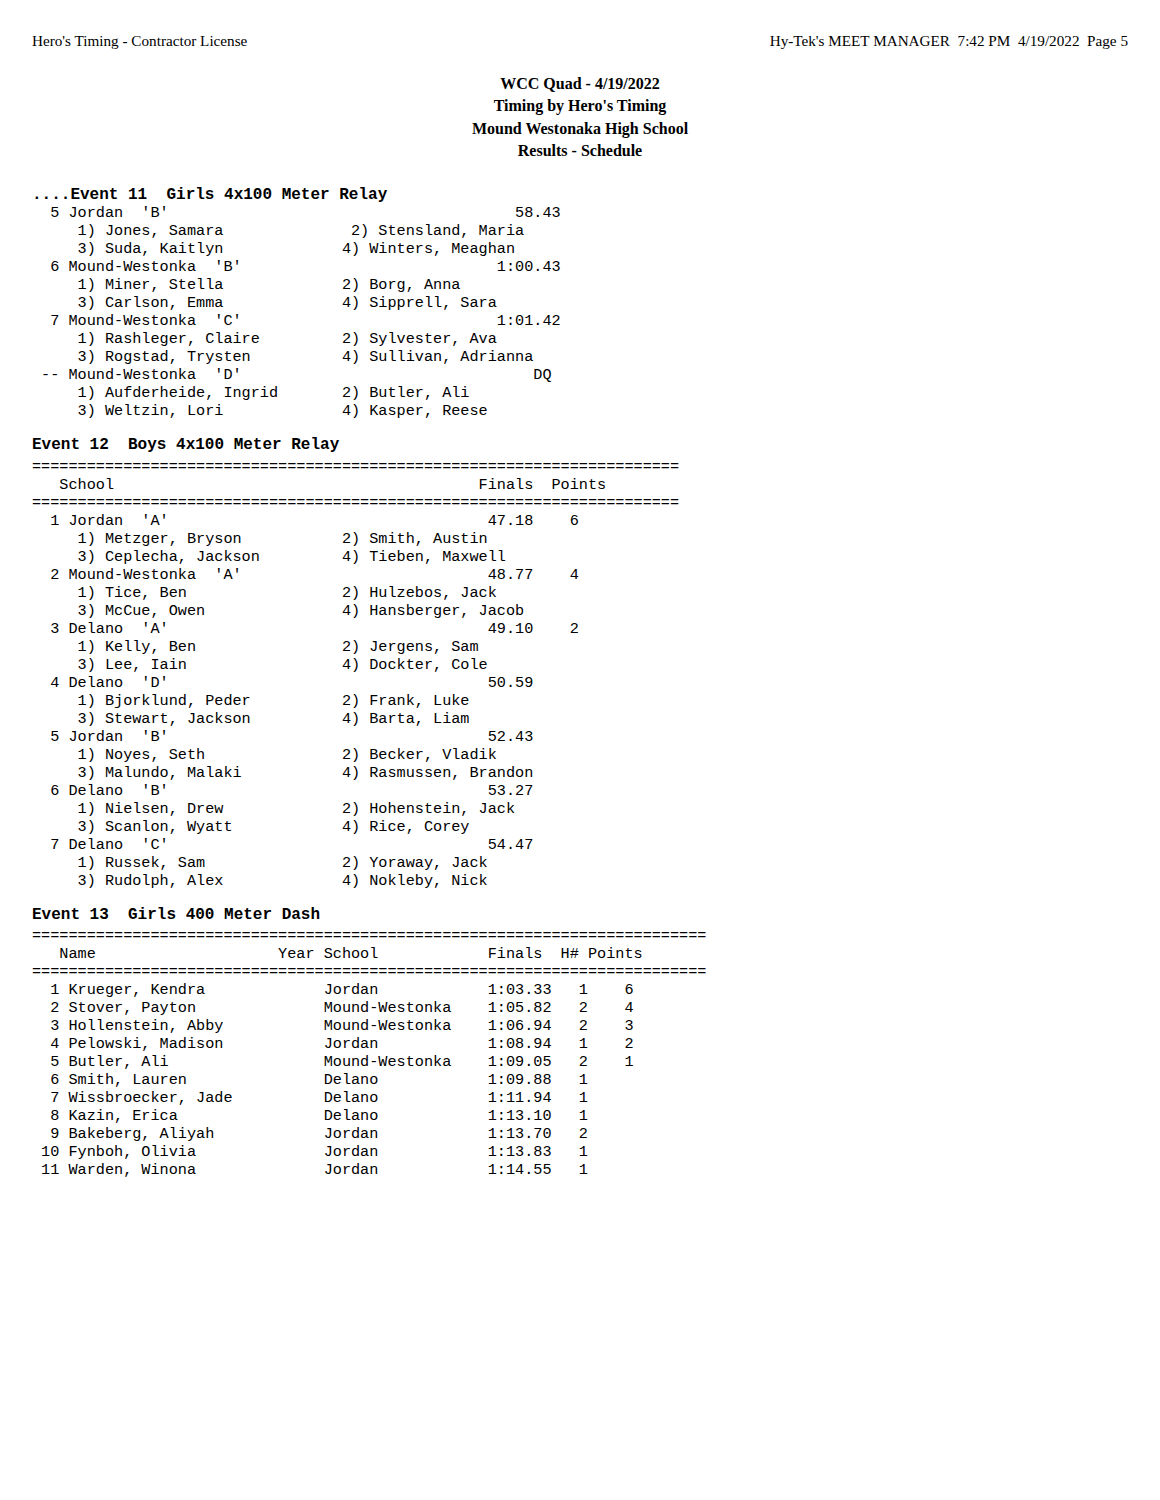Hero's Timing - Contractor License Hy-Tek's MEET MANAGER 7:42 PM 4/19/2022 Page 5
WCC Quad - 4/19/2022
Timing by Hero's Timing
Mound Westonaka High School
Results - Schedule
....Event 11 Girls 4x100 Meter Relay
  5 Jordan  'B'                                      58.43
     1) Jones, Samara              2) Stensland, Maria
     3) Suda, Kaitlyn             4) Winters, Meaghan
  6 Mound-Westonka  'B'                            1:00.43
     1) Miner, Stella             2) Borg, Anna
     3) Carlson, Emma             4) Sipprell, Sara
  7 Mound-Westonka  'C'                            1:01.42
     1) Rashleger, Claire         2) Sylvester, Ava
     3) Rogstad, Trysten          4) Sullivan, Adrianna
 -- Mound-Westonka  'D'                                DQ
     1) Aufderheide, Ingrid       2) Butler, Ali
     3) Weltzin, Lori             4) Kasper, Reese
Event 12 Boys 4x100 Meter Relay
=======================================================================
   School                                        Finals  Points
=======================================================================
  1 Jordan  'A'                                   47.18    6
     1) Metzger, Bryson           2) Smith, Austin
     3) Ceplecha, Jackson         4) Tieben, Maxwell
  2 Mound-Westonka  'A'                           48.77    4
     1) Tice, Ben                 2) Hulzebos, Jack
     3) McCue, Owen               4) Hansberger, Jacob
  3 Delano  'A'                                   49.10    2
     1) Kelly, Ben                2) Jergens, Sam
     3) Lee, Iain                 4) Dockter, Cole
  4 Delano  'D'                                   50.59
     1) Bjorklund, Peder          2) Frank, Luke
     3) Stewart, Jackson          4) Barta, Liam
  5 Jordan  'B'                                   52.43
     1) Noyes, Seth               2) Becker, Vladik
     3) Malundo, Malaki           4) Rasmussen, Brandon
  6 Delano  'B'                                   53.27
     1) Nielsen, Drew             2) Hohenstein, Jack
     3) Scanlon, Wyatt            4) Rice, Corey
  7 Delano  'C'                                   54.47
     1) Russek, Sam               2) Yoraway, Jack
     3) Rudolph, Alex             4) Nokleby, Nick
Event 13 Girls 400 Meter Dash
==========================================================================
   Name                    Year School            Finals  H# Points
==========================================================================
  1 Krueger, Kendra             Jordan            1:03.33   1    6
  2 Stover, Payton              Mound-Westonka    1:05.82   2    4
  3 Hollenstein, Abby           Mound-Westonka    1:06.94   2    3
  4 Pelowski, Madison           Jordan            1:08.94   1    2
  5 Butler, Ali                 Mound-Westonka    1:09.05   2    1
  6 Smith, Lauren               Delano            1:09.88   1
  7 Wissbroecker, Jade          Delano            1:11.94   1
  8 Kazin, Erica                Delano            1:13.10   1
  9 Bakeberg, Aliyah            Jordan            1:13.70   2
 10 Fynboh, Olivia              Jordan            1:13.83   1
 11 Warden, Winona              Jordan            1:14.55   1